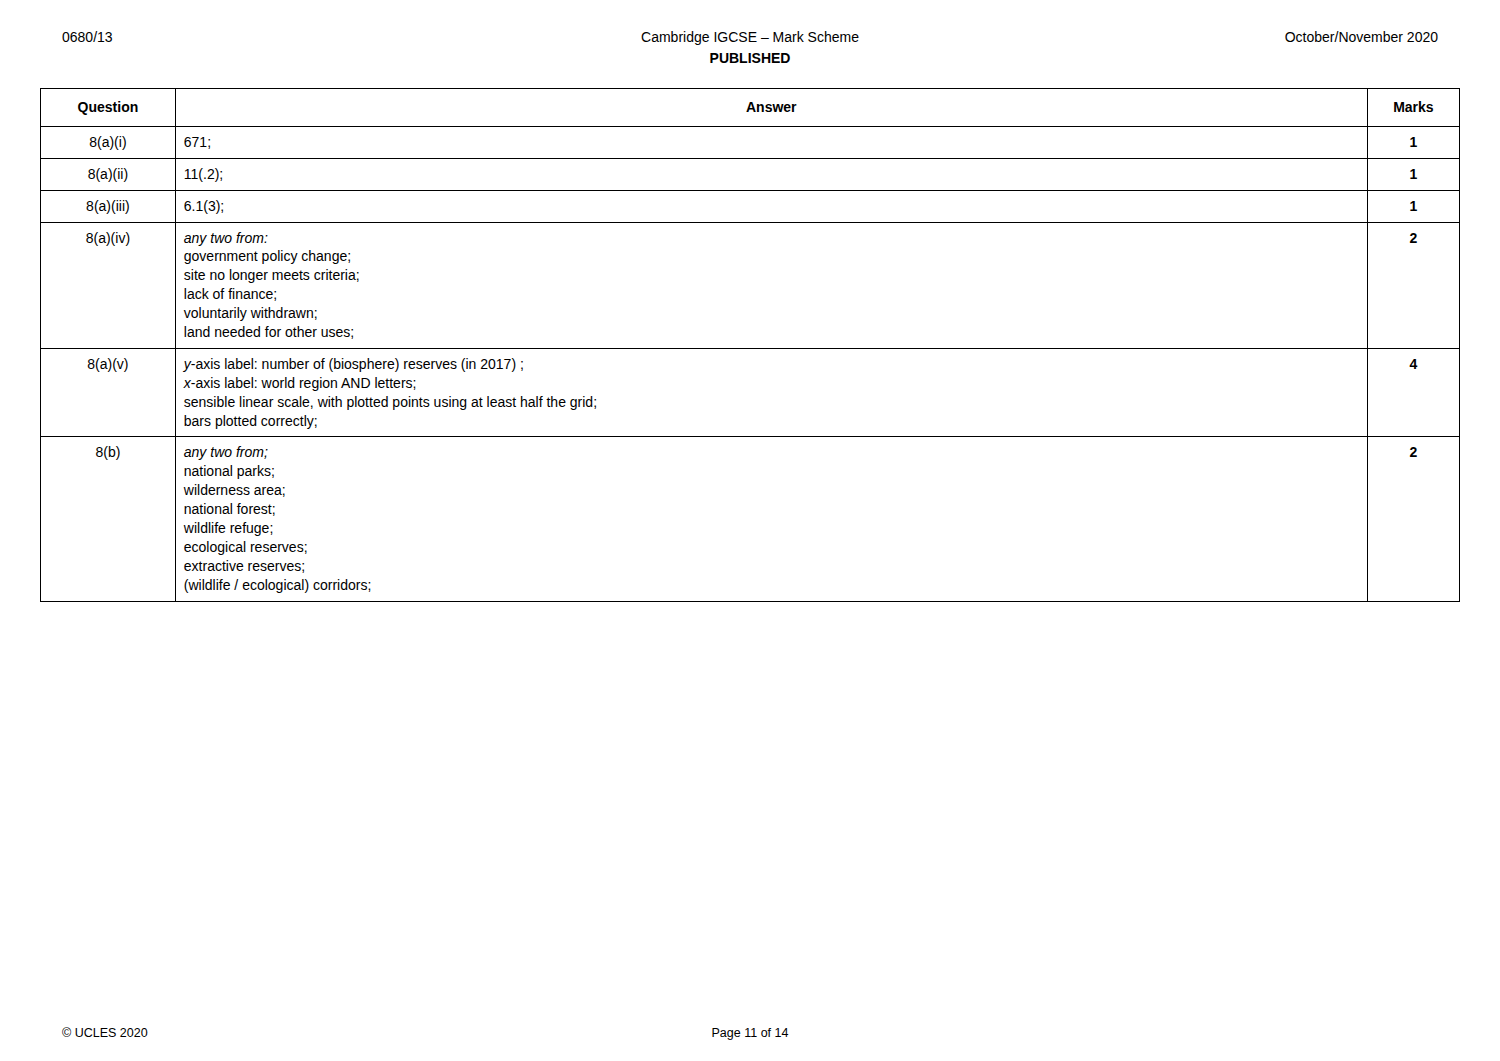0680/13
October/November 2020
Cambridge IGCSE – Mark Scheme
PUBLISHED
| Question | Answer | Marks |
| --- | --- | --- |
| 8(a)(i) | 671; | 1 |
| 8(a)(ii) | 11(.2); | 1 |
| 8(a)(iii) | 6.1(3); | 1 |
| 8(a)(iv) | any two from: government policy change; site no longer meets criteria; lack of finance; voluntarily withdrawn; land needed for other uses; | 2 |
| 8(a)(v) | y -axis label: number of (biosphere) reserves (in 2017) ; x -axis label: world region AND letters; sensible linear scale, with plotted points using at least half the grid; bars plotted correctly; | 4 |
| 8(b) | any two from; national parks; wilderness area; national forest; wildlife refuge; ecological reserves; extractive reserves; (wildlife / ecological) corridors; | 2 |
© UCLES 2020
Page 11 of 14